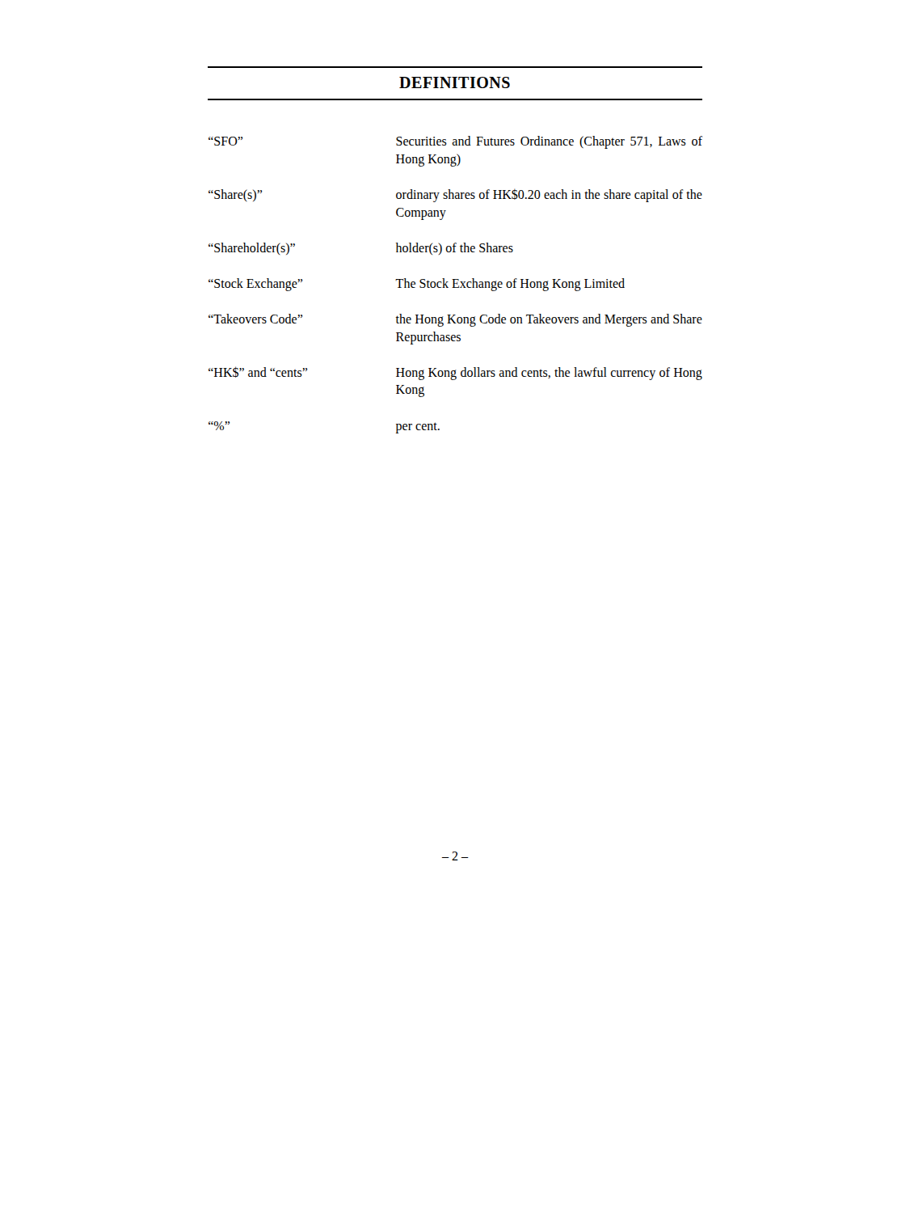DEFINITIONS
| “SFO” | Securities and Futures Ordinance (Chapter 571, Laws of Hong Kong) |
| “Share(s)” | ordinary shares of HK$0.20 each in the share capital of the Company |
| “Shareholder(s)” | holder(s) of the Shares |
| “Stock Exchange” | The Stock Exchange of Hong Kong Limited |
| “Takeovers Code” | the Hong Kong Code on Takeovers and Mergers and Share Repurchases |
| “HK$” and “cents” | Hong Kong dollars and cents, the lawful currency of Hong Kong |
| “%” | per cent. |
– 2 –